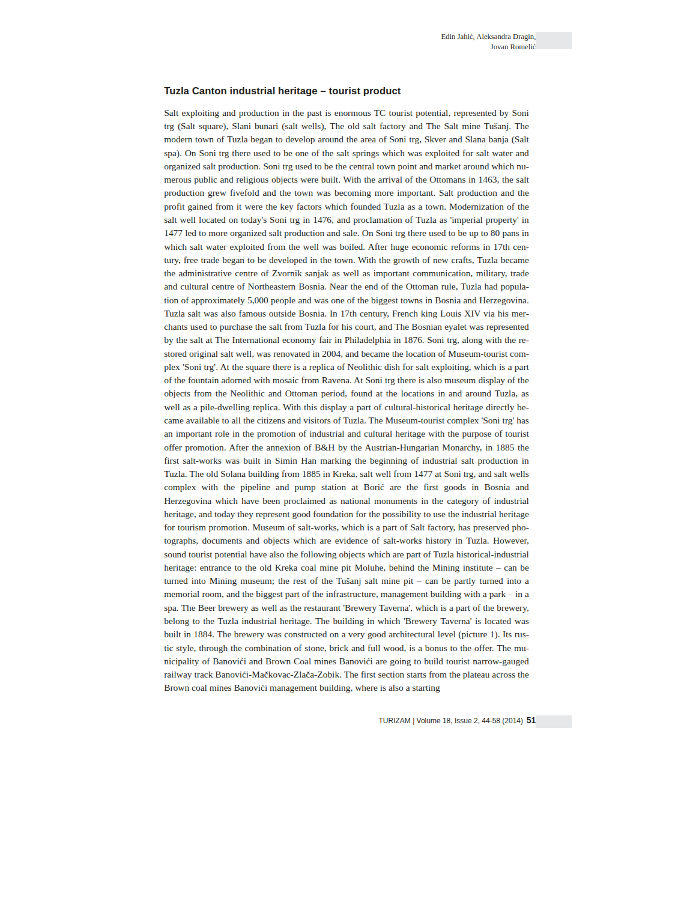Edin Jahić, Aleksandra Dragin,
Jovan Romelić
Tuzla Canton industrial heritage – tourist product
Salt exploiting and production in the past is enormous TC tourist potential, represented by Soni trg (Salt square), Slani bunari (salt wells), The old salt factory and The Salt mine Tušanj. The modern town of Tuzla began to develop around the area of Soni trg, Skver and Slana banja (Salt spa). On Soni trg there used to be one of the salt springs which was exploited for salt water and organized salt production. Soni trg used to be the central town point and market around which numerous public and religious objects were built. With the arrival of the Ottomans in 1463, the salt production grew fivefold and the town was becoming more important. Salt production and the profit gained from it were the key factors which founded Tuzla as a town. Modernization of the salt well located on today's Soni trg in 1476, and proclamation of Tuzla as 'imperial property' in 1477 led to more organized salt production and sale. On Soni trg there used to be up to 80 pans in which salt water exploited from the well was boiled. After huge economic reforms in 17th century, free trade began to be developed in the town. With the growth of new crafts, Tuzla became the administrative centre of Zvornik sanjak as well as important communication, military, trade and cultural centre of Northeastern Bosnia. Near the end of the Ottoman rule, Tuzla had population of approximately 5,000 people and was one of the biggest towns in Bosnia and Herzegovina. Tuzla salt was also famous outside Bosnia. In 17th century, French king Louis XIV via his merchants used to purchase the salt from Tuzla for his court, and The Bosnian eyalet was represented by the salt at The International economy fair in Philadelphia in 1876. Soni trg, along with the restored original salt well, was renovated in 2004, and became the location of Museum-tourist complex 'Soni trg'. At the square there is a replica of Neolithic dish for salt exploiting, which is a part of the fountain adorned with mosaic from Ravena. At Soni trg there is also museum display of the objects from the Neolithic and Ottoman period, found at the locations in and around Tuzla, as well as a pile-dwelling replica. With this display a part of cultural-historical heritage directly became available to all the citizens and visitors of Tuzla. The Museum-tourist complex 'Soni trg' has an important role in the promotion of industrial and cultural heritage with the purpose of tourist offer promotion. After the annexion of B&H by the Austrian-Hungarian Monarchy, in 1885 the first salt-works was built in Simin Han marking the beginning of industrial salt production in Tuzla. The old Solana building from 1885 in Kreka, salt well from 1477 at Soni trg, and salt wells complex with the pipeline and pump station at Borić are the first goods in Bosnia and Herzegovina which have been proclaimed as national monuments in the category of industrial heritage, and today they represent good foundation for the possibility to use the industrial heritage for tourism promotion. Museum of salt-works, which is a part of Salt factory, has preserved photographs, documents and objects which are evidence of salt-works history in Tuzla. However, sound tourist potential have also the following objects which are part of Tuzla historical-industrial heritage: entrance to the old Kreka coal mine pit Moluhe, behind the Mining institute – can be turned into Mining museum; the rest of the Tušanj salt mine pit – can be partly turned into a memorial room, and the biggest part of the infrastructure, management building with a park – in a spa. The Beer brewery as well as the restaurant 'Brewery Taverna', which is a part of the brewery, belong to the Tuzla industrial heritage. The building in which 'Brewery Taverna' is located was built in 1884. The brewery was constructed on a very good architectural level (picture 1). Its rustic style, through the combination of stone, brick and full wood, is a bonus to the offer. The municipality of Banovići and Brown Coal mines Banovići are going to build tourist narrow-gauged railway track Banovići-Mačkovac-Zlača-Zobik. The first section starts from the plateau across the Brown coal mines Banovići management building, where is also a starting
TURIZAM | Volume 18, Issue 2, 44-58 (2014)51